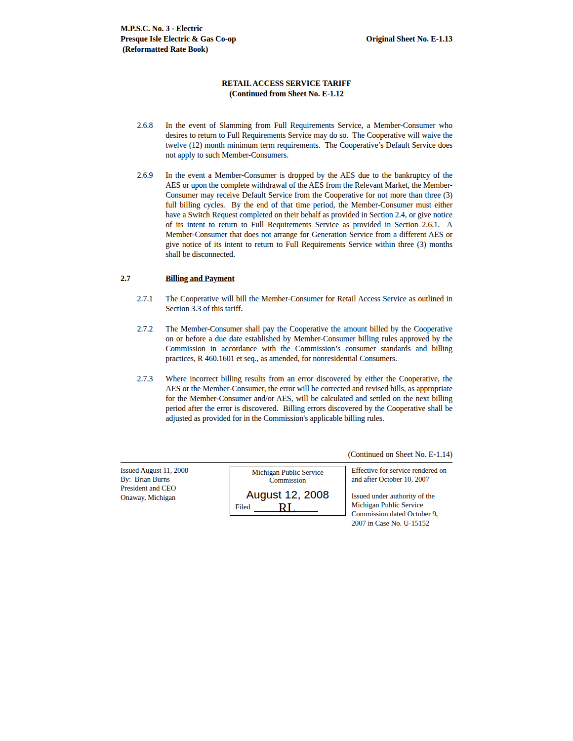M.P.S.C. No. 3 - Electric
Presque Isle Electric & Gas Co-op
(Reformatted Rate Book)
Original Sheet No. E-1.13
RETAIL ACCESS SERVICE TARIFF
(Continued from Sheet No. E-1.12
2.6.8
In the event of Slamming from Full Requirements Service, a Member-Consumer who desires to return to Full Requirements Service may do so. The Cooperative will waive the twelve (12) month minimum term requirements. The Cooperative’s Default Service does not apply to such Member-Consumers.
2.6.9
In the event a Member-Consumer is dropped by the AES due to the bankruptcy of the AES or upon the complete withdrawal of the AES from the Relevant Market, the Member-Consumer may receive Default Service from the Cooperative for not more than three (3) full billing cycles. By the end of that time period, the Member-Consumer must either have a Switch Request completed on their behalf as provided in Section 2.4, or give notice of its intent to return to Full Requirements Service as provided in Section 2.6.1. A Member-Consumer that does not arrange for Generation Service from a different AES or give notice of its intent to return to Full Requirements Service within three (3) months shall be disconnected.
2.7
Billing and Payment
2.7.1
The Cooperative will bill the Member-Consumer for Retail Access Service as outlined in Section 3.3 of this tariff.
2.7.2
The Member-Consumer shall pay the Cooperative the amount billed by the Cooperative on or before a due date established by Member-Consumer billing rules approved by the Commission in accordance with the Commission’s consumer standards and billing practices, R 460.1601 et seq., as amended, for nonresidential Consumers.
2.7.3
Where incorrect billing results from an error discovered by either the Cooperative, the AES or the Member-Consumer, the error will be corrected and revised bills, as appropriate for the Member-Consumer and/or AES, will be calculated and settled on the next billing period after the error is discovered. Billing errors discovered by the Cooperative shall be adjusted as provided for in the Commission's applicable billing rules.
(Continued on Sheet No. E-1.14)
Issued August 11, 2008
By: Brian Burns
President and CEO
Onaway, Michigan
Michigan Public Service
Commission
August 12, 2008
Filed
RL
Effective for service rendered on and after October 10, 2007
Issued under authority of the Michigan Public Service Commission dated October 9, 2007 in Case No. U-15152